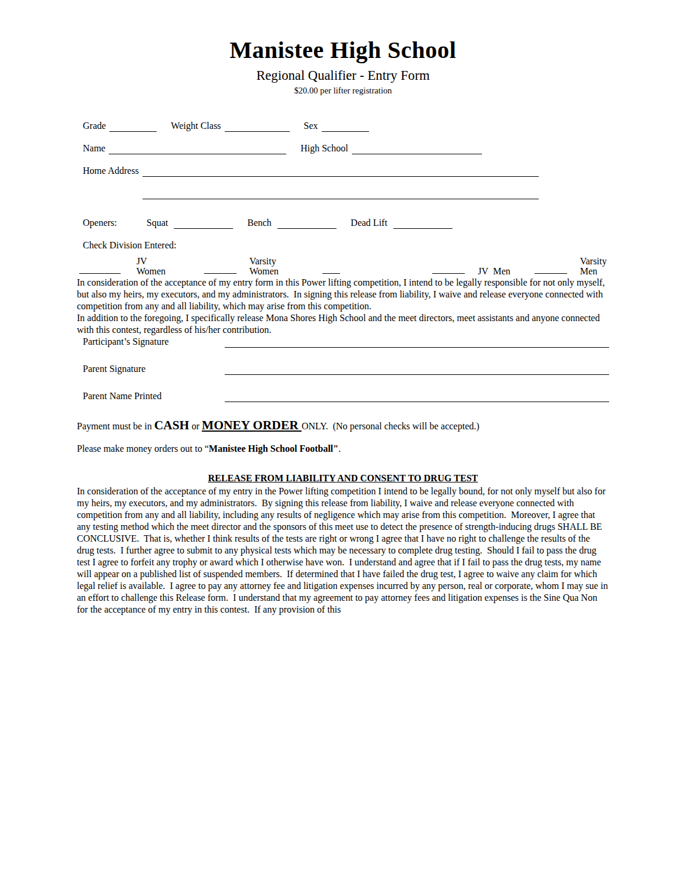Manistee High School
Regional Qualifier - Entry Form
$20.00 per lifter registration
Grade Weight Class Sex
Name High School
Home Address
Home Address
Openers: Squat Bench Dead Lift
Check Division Entered:
| | JV Women | | Varsity Women | | | | JV Men | | Varsity Men |
In consideration of the acceptance of my entry form in this Power lifting competition, I intend to be legally responsible for not only myself, but also my heirs, my executors, and my administrators. In signing this release from liability, I waive and release everyone connected with competition from any and all liability, which may arise from this competition.
In addition to the foregoing, I specifically release Mona Shores High School and the meet directors, meet assistants and anyone connected with this contest, regardless of his/her contribution.
Participant’s Signature
Parent Signature
Parent Name Printed
Payment must be in CASH or MONEY ORDER ONLY. (No personal checks will be accepted.)
Please make money orders out to “Manistee High School Football".
RELEASE FROM LIABILITY AND CONSENT TO DRUG TEST
In consideration of the acceptance of my entry in the Power lifting competition I intend to be legally bound, for not only myself but also for my heirs, my executors, and my administrators. By signing this release from liability, I waive and release everyone connected with competition from any and all liability, including any results of negligence which may arise from this competition. Moreover, I agree that any testing method which the meet director and the sponsors of this meet use to detect the presence of strength-inducing drugs SHALL BE CONCLUSIVE. That is, whether I think results of the tests are right or wrong I agree that I have no right to challenge the results of the drug tests. I further agree to submit to any physical tests which may be necessary to complete drug testing. Should I fail to pass the drug test I agree to forfeit any trophy or award which I otherwise have won. I understand and agree that if I fail to pass the drug tests, my name will appear on a published list of suspended members. If determined that I have failed the drug test, I agree to waive any claim for which legal relief is available. I agree to pay any attorney fee and litigation expenses incurred by any person, real or corporate, whom I may sue in an effort to challenge this Release form. I understand that my agreement to pay attorney fees and litigation expenses is the Sine Qua Non for the acceptance of my entry in this contest. If any provision of this